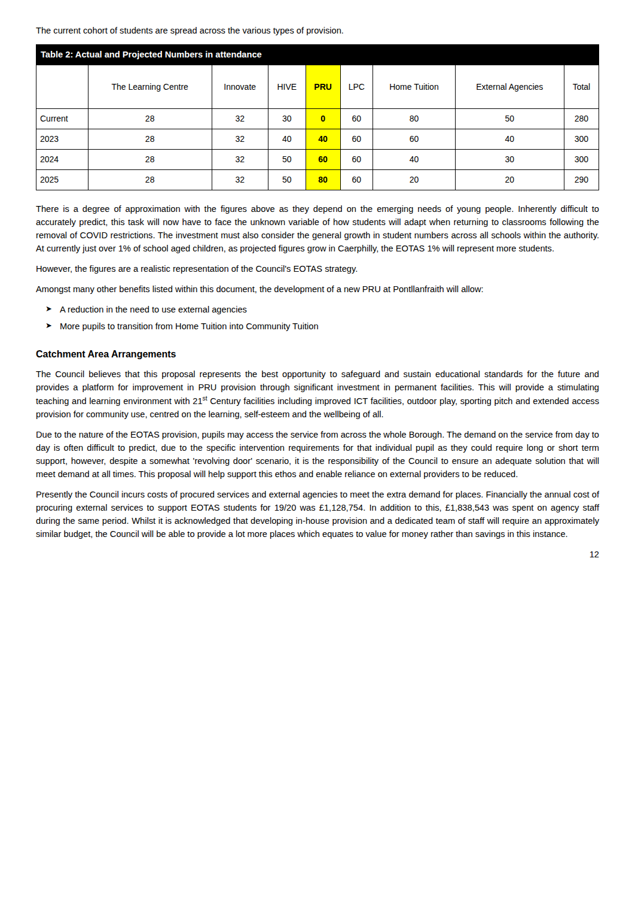The current cohort of students are spread across the various types of provision.
Table 2: Actual and Projected Numbers in attendance
| | The Learning Centre | Innovate | HIVE | PRU | LPC | Home Tuition | External Agencies | Total |
| --- | --- | --- | --- | --- | --- | --- | --- | --- |
| Current | 28 | 32 | 30 | 0 | 60 | 80 | 50 | 280 |
| 2023 | 28 | 32 | 40 | 40 | 60 | 60 | 40 | 300 |
| 2024 | 28 | 32 | 50 | 60 | 60 | 40 | 30 | 300 |
| 2025 | 28 | 32 | 50 | 80 | 60 | 20 | 20 | 290 |
There is a degree of approximation with the figures above as they depend on the emerging needs of young people. Inherently difficult to accurately predict, this task will now have to face the unknown variable of how students will adapt when returning to classrooms following the removal of COVID restrictions. The investment must also consider the general growth in student numbers across all schools within the authority. At currently just over 1% of school aged children, as projected figures grow in Caerphilly, the EOTAS 1% will represent more students.
However, the figures are a realistic representation of the Council's EOTAS strategy.
Amongst many other benefits listed within this document, the development of a new PRU at Pontllanfraith will allow:
A reduction in the need to use external agencies
More pupils to transition from Home Tuition into Community Tuition
Catchment Area Arrangements
The Council believes that this proposal represents the best opportunity to safeguard and sustain educational standards for the future and provides a platform for improvement in PRU provision through significant investment in permanent facilities. This will provide a stimulating teaching and learning environment with 21st Century facilities including improved ICT facilities, outdoor play, sporting pitch and extended access provision for community use, centred on the learning, self-esteem and the wellbeing of all.
Due to the nature of the EOTAS provision, pupils may access the service from across the whole Borough. The demand on the service from day to day is often difficult to predict, due to the specific intervention requirements for that individual pupil as they could require long or short term support, however, despite a somewhat 'revolving door' scenario, it is the responsibility of the Council to ensure an adequate solution that will meet demand at all times. This proposal will help support this ethos and enable reliance on external providers to be reduced.
Presently the Council incurs costs of procured services and external agencies to meet the extra demand for places. Financially the annual cost of procuring external services to support EOTAS students for 19/20 was £1,128,754. In addition to this, £1,838,543 was spent on agency staff during the same period. Whilst it is acknowledged that developing in-house provision and a dedicated team of staff will require an approximately similar budget, the Council will be able to provide a lot more places which equates to value for money rather than savings in this instance.
12